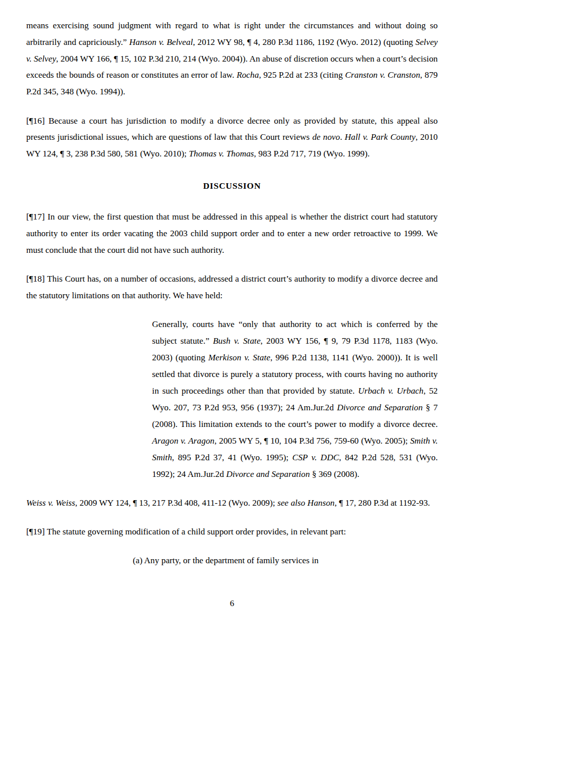means exercising sound judgment with regard to what is right under the circumstances and without doing so arbitrarily and capriciously.” Hanson v. Belveal, 2012 WY 98, ¶ 4, 280 P.3d 1186, 1192 (Wyo. 2012) (quoting Selvey v. Selvey, 2004 WY 166, ¶ 15, 102 P.3d 210, 214 (Wyo. 2004)). An abuse of discretion occurs when a court’s decision exceeds the bounds of reason or constitutes an error of law. Rocha, 925 P.2d at 233 (citing Cranston v. Cranston, 879 P.2d 345, 348 (Wyo. 1994)).
[¶16] Because a court has jurisdiction to modify a divorce decree only as provided by statute, this appeal also presents jurisdictional issues, which are questions of law that this Court reviews de novo. Hall v. Park County, 2010 WY 124, ¶ 3, 238 P.3d 580, 581 (Wyo. 2010); Thomas v. Thomas, 983 P.2d 717, 719 (Wyo. 1999).
DISCUSSION
[¶17] In our view, the first question that must be addressed in this appeal is whether the district court had statutory authority to enter its order vacating the 2003 child support order and to enter a new order retroactive to 1999. We must conclude that the court did not have such authority.
[¶18] This Court has, on a number of occasions, addressed a district court’s authority to modify a divorce decree and the statutory limitations on that authority. We have held:
Generally, courts have “only that authority to act which is conferred by the subject statute.” Bush v. State, 2003 WY 156, ¶ 9, 79 P.3d 1178, 1183 (Wyo. 2003) (quoting Merkison v. State, 996 P.2d 1138, 1141 (Wyo. 2000)). It is well settled that divorce is purely a statutory process, with courts having no authority in such proceedings other than that provided by statute. Urbach v. Urbach, 52 Wyo. 207, 73 P.2d 953, 956 (1937); 24 Am.Jur.2d Divorce and Separation § 7 (2008). This limitation extends to the court’s power to modify a divorce decree. Aragon v. Aragon, 2005 WY 5, ¶ 10, 104 P.3d 756, 759-60 (Wyo. 2005); Smith v. Smith, 895 P.2d 37, 41 (Wyo. 1995); CSP v. DDC, 842 P.2d 528, 531 (Wyo. 1992); 24 Am.Jur.2d Divorce and Separation § 369 (2008).
Weiss v. Weiss, 2009 WY 124, ¶ 13, 217 P.3d 408, 411-12 (Wyo. 2009); see also Hanson, ¶ 17, 280 P.3d at 1192-93.
[¶19] The statute governing modification of a child support order provides, in relevant part:
(a) Any party, or the department of family services in
6